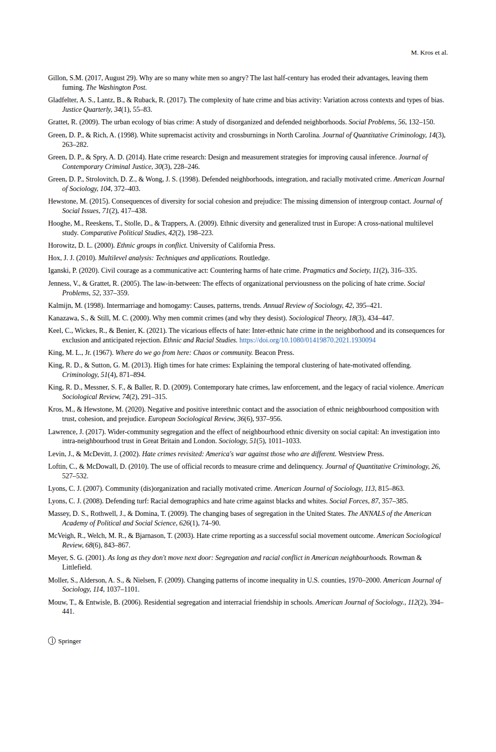M. Kros et al.
Gillon, S.M. (2017, August 29). Why are so many white men so angry? The last half-century has eroded their advantages, leaving them fuming. The Washington Post.
Gladfelter, A. S., Lantz, B., & Ruback, R. (2017). The complexity of hate crime and bias activity: Variation across contexts and types of bias. Justice Quarterly, 34(1), 55–83.
Grattet, R. (2009). The urban ecology of bias crime: A study of disorganized and defended neighborhoods. Social Problems, 56, 132–150.
Green, D. P., & Rich, A. (1998). White supremacist activity and crossburnings in North Carolina. Journal of Quantitative Criminology, 14(3), 263–282.
Green, D. P., & Spry, A. D. (2014). Hate crime research: Design and measurement strategies for improving causal inference. Journal of Contemporary Criminal Justice, 30(3), 228–246.
Green, D. P., Strolovitch, D. Z., & Wong, J. S. (1998). Defended neighborhoods, integration, and racially motivated crime. American Journal of Sociology, 104, 372–403.
Hewstone, M. (2015). Consequences of diversity for social cohesion and prejudice: The missing dimension of intergroup contact. Journal of Social Issues, 71(2), 417–438.
Hooghe, M., Reeskens, T., Stolle, D., & Trappers, A. (2009). Ethnic diversity and generalized trust in Europe: A cross-national multilevel study. Comparative Political Studies, 42(2), 198–223.
Horowitz, D. L. (2000). Ethnic groups in conflict. University of California Press.
Hox, J. J. (2010). Multilevel analysis: Techniques and applications. Routledge.
Iganski, P. (2020). Civil courage as a communicative act: Countering harms of hate crime. Pragmatics and Society, 11(2), 316–335.
Jenness, V., & Grattet, R. (2005). The law-in-between: The effects of organizational perviousness on the policing of hate crime. Social Problems, 52, 337–359.
Kalmijn, M. (1998). Intermarriage and homogamy: Causes, patterns, trends. Annual Review of Sociology, 42, 395–421.
Kanazawa, S., & Still, M. C. (2000). Why men commit crimes (and why they desist). Sociological Theory, 18(3), 434–447.
Keel, C., Wickes, R., & Benier, K. (2021). The vicarious effects of hate: Inter-ethnic hate crime in the neighborhood and its consequences for exclusion and anticipated rejection. Ethnic and Racial Studies. https://doi.org/10.1080/01419870.2021.1930094
King, M. L., Jr. (1967). Where do we go from here: Chaos or community. Beacon Press.
King, R. D., & Sutton, G. M. (2013). High times for hate crimes: Explaining the temporal clustering of hate-motivated offending. Criminology, 51(4), 871–894.
King, R. D., Messner, S. F., & Baller, R. D. (2009). Contemporary hate crimes, law enforcement, and the legacy of racial violence. American Sociological Review, 74(2), 291–315.
Kros, M., & Hewstone, M. (2020). Negative and positive interethnic contact and the association of ethnic neighbourhood composition with trust, cohesion, and prejudice. European Sociological Review, 36(6), 937–956.
Lawrence, J. (2017). Wider-community segregation and the effect of neighbourhood ethnic diversity on social capital: An investigation into intra-neighbourhood trust in Great Britain and London. Sociology, 51(5), 1011–1033.
Levin, J., & McDevitt, J. (2002). Hate crimes revisited: America's war against those who are different. Westview Press.
Loftin, C., & McDowall, D. (2010). The use of official records to measure crime and delinquency. Journal of Quantitative Criminology, 26, 527–532.
Lyons, C. J. (2007). Community (dis)organization and racially motivated crime. American Journal of Sociology, 113, 815–863.
Lyons, C. J. (2008). Defending turf: Racial demographics and hate crime against blacks and whites. Social Forces, 87, 357–385.
Massey, D. S., Rothwell, J., & Domina, T. (2009). The changing bases of segregation in the United States. The ANNALS of the American Academy of Political and Social Science, 626(1), 74–90.
McVeigh, R., Welch, M. R., & Bjarnason, T. (2003). Hate crime reporting as a successful social movement outcome. American Sociological Review, 68(6), 843–867.
Meyer, S. G. (2001). As long as they don't move next door: Segregation and racial conflict in American neighbourhoods. Rowman & Littlefield.
Moller, S., Alderson, A. S., & Nielsen, F. (2009). Changing patterns of income inequality in U.S. counties, 1970–2000. American Journal of Sociology, 114, 1037–1101.
Mouw, T., & Entwisle, B. (2006). Residential segregation and interracial friendship in schools. American Journal of Sociology., 112(2), 394–441.
Springer